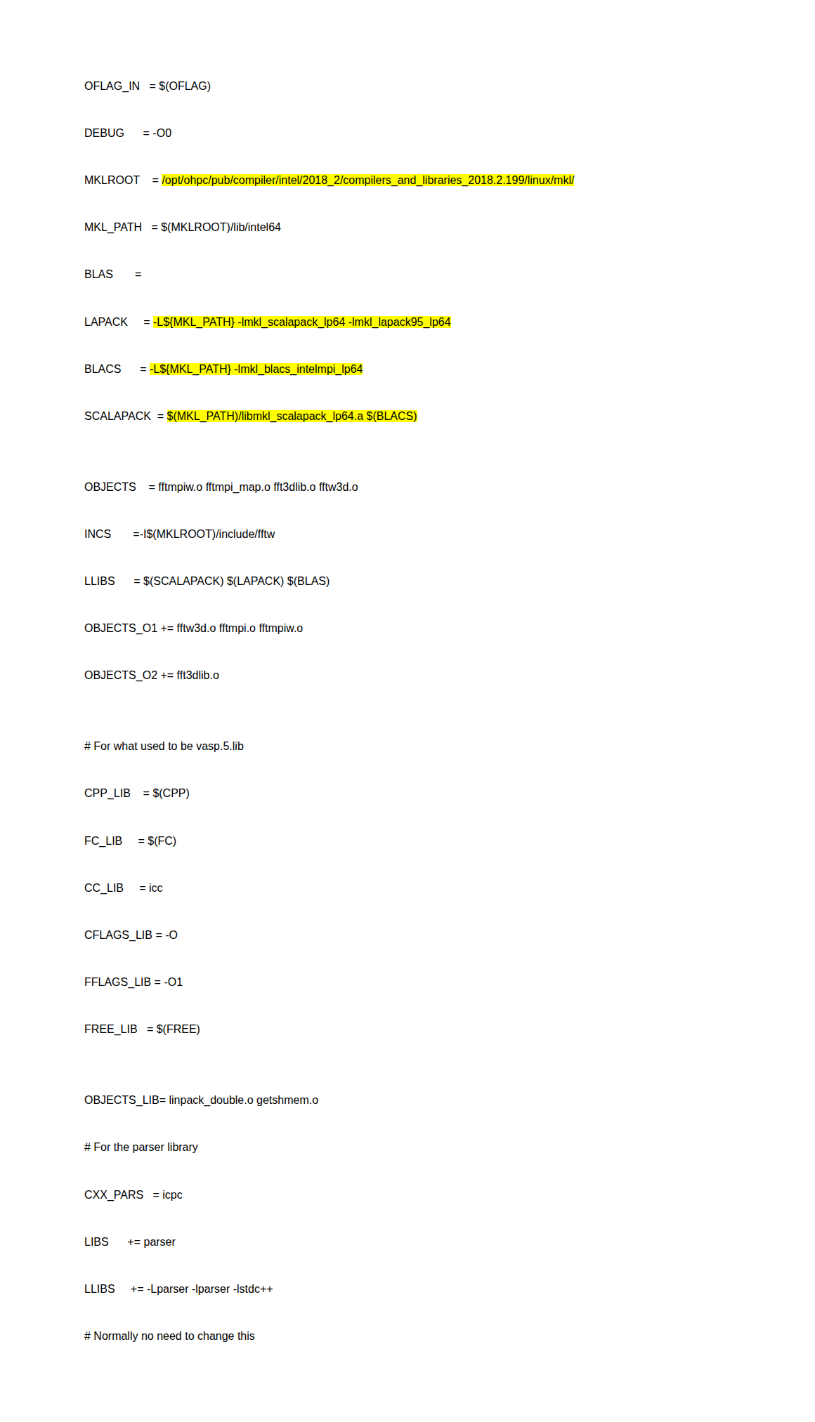OFLAG_IN   = $(OFLAG)

DEBUG      = -O0

MKLROOT    = /opt/ohpc/pub/compiler/intel/2018_2/compilers_and_libraries_2018.2.199/linux/mkl/

MKL_PATH   = $(MKLROOT)/lib/intel64

BLAS       =

LAPACK     = -L${MKL_PATH} -lmkl_scalapack_lp64 -lmkl_lapack95_lp64

BLACS      = -L${MKL_PATH} -lmkl_blacs_intelmpi_lp64

SCALAPACK  = $(MKL_PATH)/libmkl_scalapack_lp64.a $(BLACS)


OBJECTS    = fftmpiw.o fftmpi_map.o fft3dlib.o fftw3d.o

INCS       =-I$(MKLROOT)/include/fftw

LLIBS      = $(SCALAPACK) $(LAPACK) $(BLAS)

OBJECTS_O1 += fftw3d.o fftmpi.o fftmpiw.o

OBJECTS_O2 += fft3dlib.o


# For what used to be vasp.5.lib

CPP_LIB    = $(CPP)

FC_LIB     = $(FC)

CC_LIB     = icc

CFLAGS_LIB = -O

FFLAGS_LIB = -O1

FREE_LIB   = $(FREE)


OBJECTS_LIB= linpack_double.o getshmem.o

# For the parser library

CXX_PARS   = icpc

LIBS      += parser

LLIBS     += -Lparser -lparser -lstdc++

# Normally no need to change this